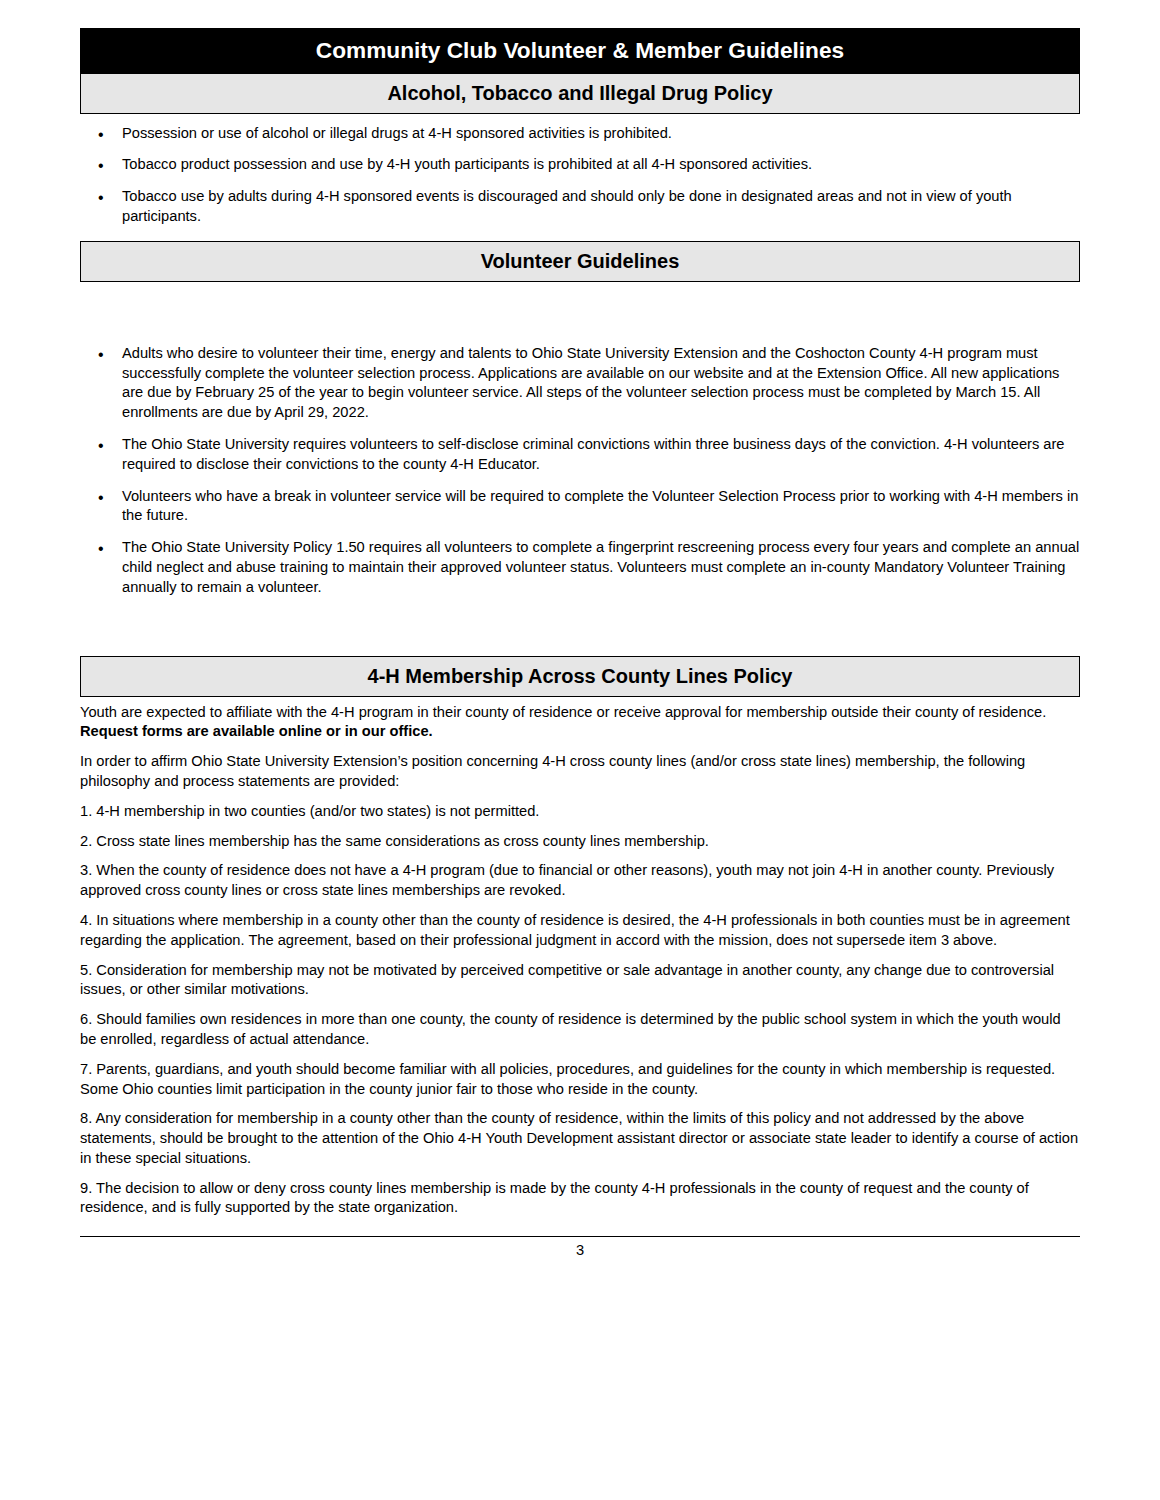Community Club Volunteer & Member Guidelines
Alcohol, Tobacco and Illegal Drug Policy
Possession or use of alcohol or illegal drugs at 4-H sponsored activities is prohibited.
Tobacco product possession and use by 4-H youth participants is prohibited at all 4-H sponsored activities.
Tobacco use by adults during 4-H sponsored events is discouraged and should only be done in designated areas and not in view of youth participants.
Volunteer Guidelines
Adults who desire to volunteer their time, energy and talents to Ohio State University Extension and the Coshocton County 4-H program must successfully complete the volunteer selection process. Applications are available on our website and at the Extension Office. All new applications are due by February 25 of the year to begin volunteer service. All steps of the volunteer selection process must be completed by March 15. All enrollments are due by April 29, 2022.
The Ohio State University requires volunteers to self-disclose criminal convictions within three business days of the conviction. 4-H volunteers are required to disclose their convictions to the county 4-H Educator.
Volunteers who have a break in volunteer service will be required to complete the Volunteer Selection Process prior to working with 4-H members in the future.
The Ohio State University Policy 1.50 requires all volunteers to complete a fingerprint rescreening process every four years and complete an annual child neglect and abuse training to maintain their approved volunteer status. Volunteers must complete an in-county Mandatory Volunteer Training annually to remain a volunteer.
4-H Membership Across County Lines Policy
Youth are expected to affiliate with the 4-H program in their county of residence or receive approval for membership outside their county of residence. Request forms are available online or in our office.
In order to affirm Ohio State University Extension’s position concerning 4-H cross county lines (and/or cross state lines) membership, the following philosophy and process statements are provided:
1. 4-H membership in two counties (and/or two states) is not permitted.
2. Cross state lines membership has the same considerations as cross county lines membership.
3. When the county of residence does not have a 4-H program (due to financial or other reasons), youth may not join 4-H in another county. Previously approved cross county lines or cross state lines memberships are revoked.
4. In situations where membership in a county other than the county of residence is desired, the 4-H professionals in both counties must be in agreement regarding the application. The agreement, based on their professional judgment in accord with the mission, does not supersede item 3 above.
5. Consideration for membership may not be motivated by perceived competitive or sale advantage in another county, any change due to controversial issues, or other similar motivations.
6. Should families own residences in more than one county, the county of residence is determined by the public school system in which the youth would be enrolled, regardless of actual attendance.
7. Parents, guardians, and youth should become familiar with all policies, procedures, and guidelines for the county in which membership is requested. Some Ohio counties limit participation in the county junior fair to those who reside in the county.
8. Any consideration for membership in a county other than the county of residence, within the limits of this policy and not addressed by the above statements, should be brought to the attention of the Ohio 4-H Youth Development assistant director or associate state leader to identify a course of action in these special situations.
9. The decision to allow or deny cross county lines membership is made by the county 4-H professionals in the county of request and the county of residence, and is fully supported by the state organization.
3